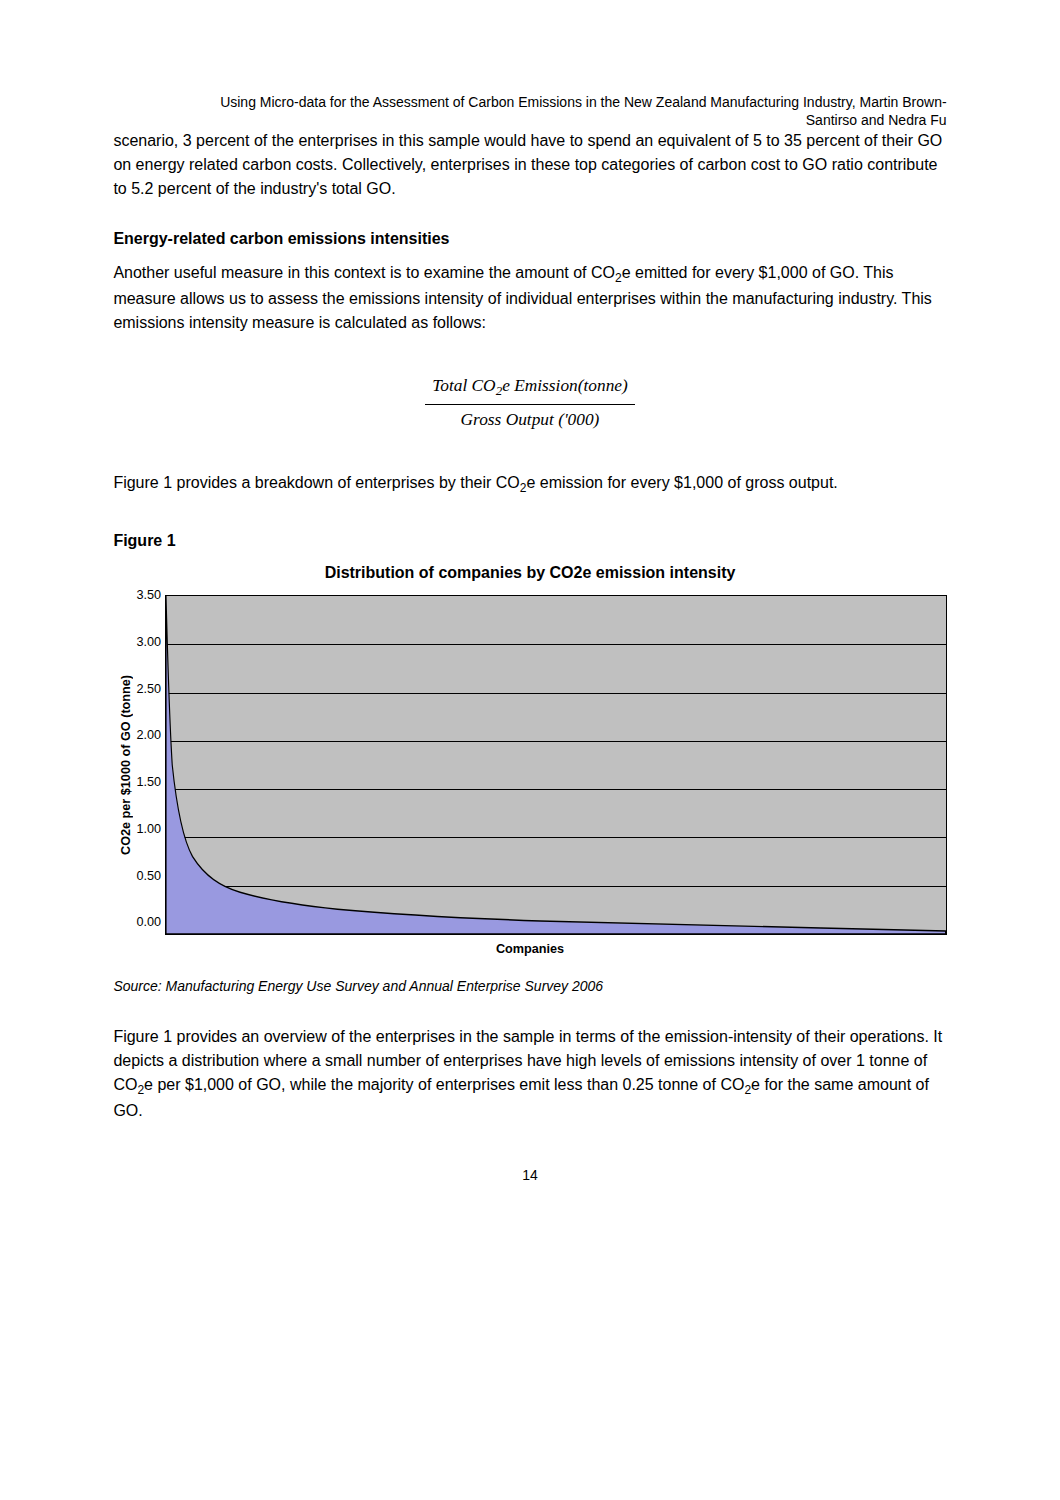Using Micro-data for the Assessment of Carbon Emissions in the New Zealand Manufacturing Industry, Martin Brown-Santirso and Nedra Fu
scenario, 3 percent of the enterprises in this sample would have to spend an equivalent of 5 to 35 percent of their GO on energy related carbon costs. Collectively, enterprises in these top categories of carbon cost to GO ratio contribute to 5.2 percent of the industry's total GO.
Energy-related carbon emissions intensities
Another useful measure in this context is to examine the amount of CO2e emitted for every $1,000 of GO. This measure allows us to assess the emissions intensity of individual enterprises within the manufacturing industry. This emissions intensity measure is calculated as follows:
Total CO2e Emission(tonne) Gross Output ('000)
Figure 1 provides a breakdown of enterprises by their CO2e emission for every $1,000 of gross output.
Figure 1
Distribution of companies by CO2e emission intensity
CO2e per $1000 of GO (tonne)
3.50 3.00 2.50 2.00 1.50 1.00 0.50 0.00
Companies
Source: Manufacturing Energy Use Survey and Annual Enterprise Survey 2006
Figure 1 provides an overview of the enterprises in the sample in terms of the emission-intensity of their operations. It depicts a distribution where a small number of enterprises have high levels of emissions intensity of over 1 tonne of CO2e per $1,000 of GO, while the majority of enterprises emit less than 0.25 tonne of CO2e for the same amount of GO.
14